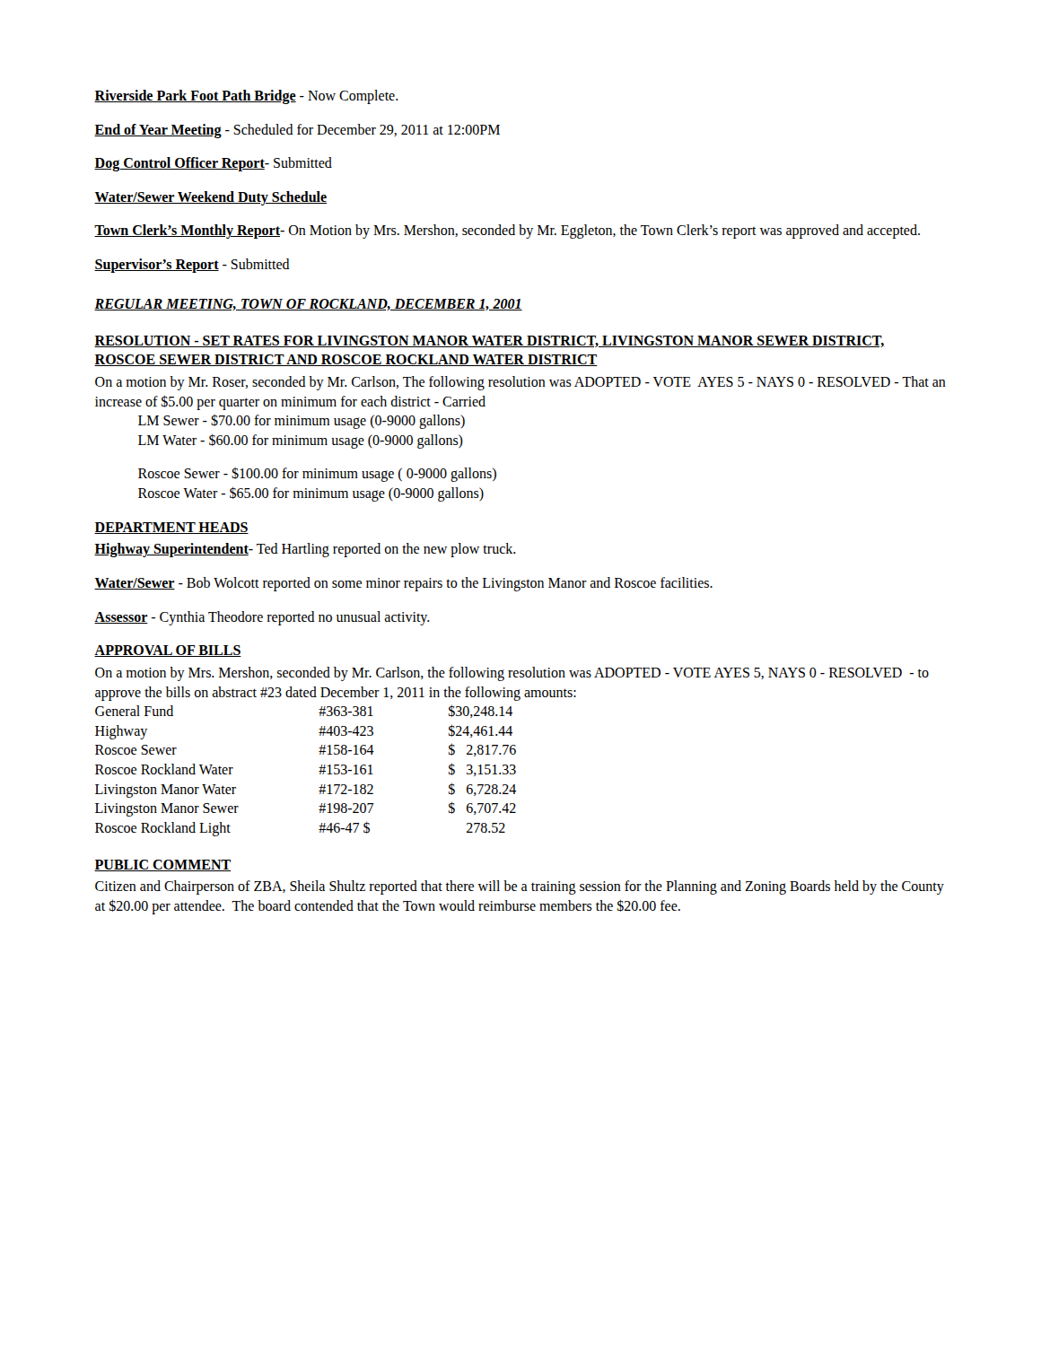Riverside Park Foot Path Bridge - Now Complete.
End of Year Meeting - Scheduled for December 29, 2011 at 12:00PM
Dog Control Officer Report- Submitted
Water/Sewer Weekend Duty Schedule
Town Clerk’s Monthly Report- On Motion by Mrs. Mershon, seconded by Mr. Eggleton, the Town Clerk’s report was approved and accepted.
Supervisor’s Report - Submitted
REGULAR MEETING, TOWN OF ROCKLAND, DECEMBER 1, 2001
RESOLUTION - SET RATES FOR LIVINGSTON MANOR WATER DISTRICT, LIVINGSTON MANOR SEWER DISTRICT, ROSCOE SEWER DISTRICT AND ROSCOE ROCKLAND WATER DISTRICT
On a motion by Mr. Roser, seconded by Mr. Carlson, The following resolution was ADOPTED - VOTE AYES 5 - NAYS 0 - RESOLVED - That an increase of $5.00 per quarter on minimum for each district - Carried
LM Sewer - $70.00 for minimum usage (0-9000 gallons)
LM Water - $60.00 for minimum usage (0-9000 gallons)
Roscoe Sewer - $100.00 for minimum usage ( 0-9000 gallons)
Roscoe Water - $65.00 for minimum usage (0-9000 gallons)
DEPARTMENT HEADS
Highway Superintendent- Ted Hartling reported on the new plow truck.
Water/Sewer - Bob Wolcott reported on some minor repairs to the Livingston Manor and Roscoe facilities.
Assessor - Cynthia Theodore reported no unusual activity.
APPROVAL OF BILLS
On a motion by Mrs. Mershon, seconded by Mr. Carlson, the following resolution was ADOPTED - VOTE AYES 5, NAYS 0 - RESOLVED - to approve the bills on abstract #23 dated December 1, 2011 in the following amounts:
| General Fund | #363-381 | $30,248.14 |
| Highway | #403-423 | $24,461.44 |
| Roscoe Sewer | #158-164 | $ 2,817.76 |
| Roscoe Rockland Water | #153-161 | $ 3,151.33 |
| Livingston Manor Water | #172-182 | $ 6,728.24 |
| Livingston Manor Sewer | #198-207 | $ 6,707.42 |
| Roscoe Rockland Light | #46-47 $ | 278.52 |
PUBLIC COMMENT
Citizen and Chairperson of ZBA, Sheila Shultz reported that there will be a training session for the Planning and Zoning Boards held by the County at $20.00 per attendee. The board contended that the Town would reimburse members the $20.00 fee.